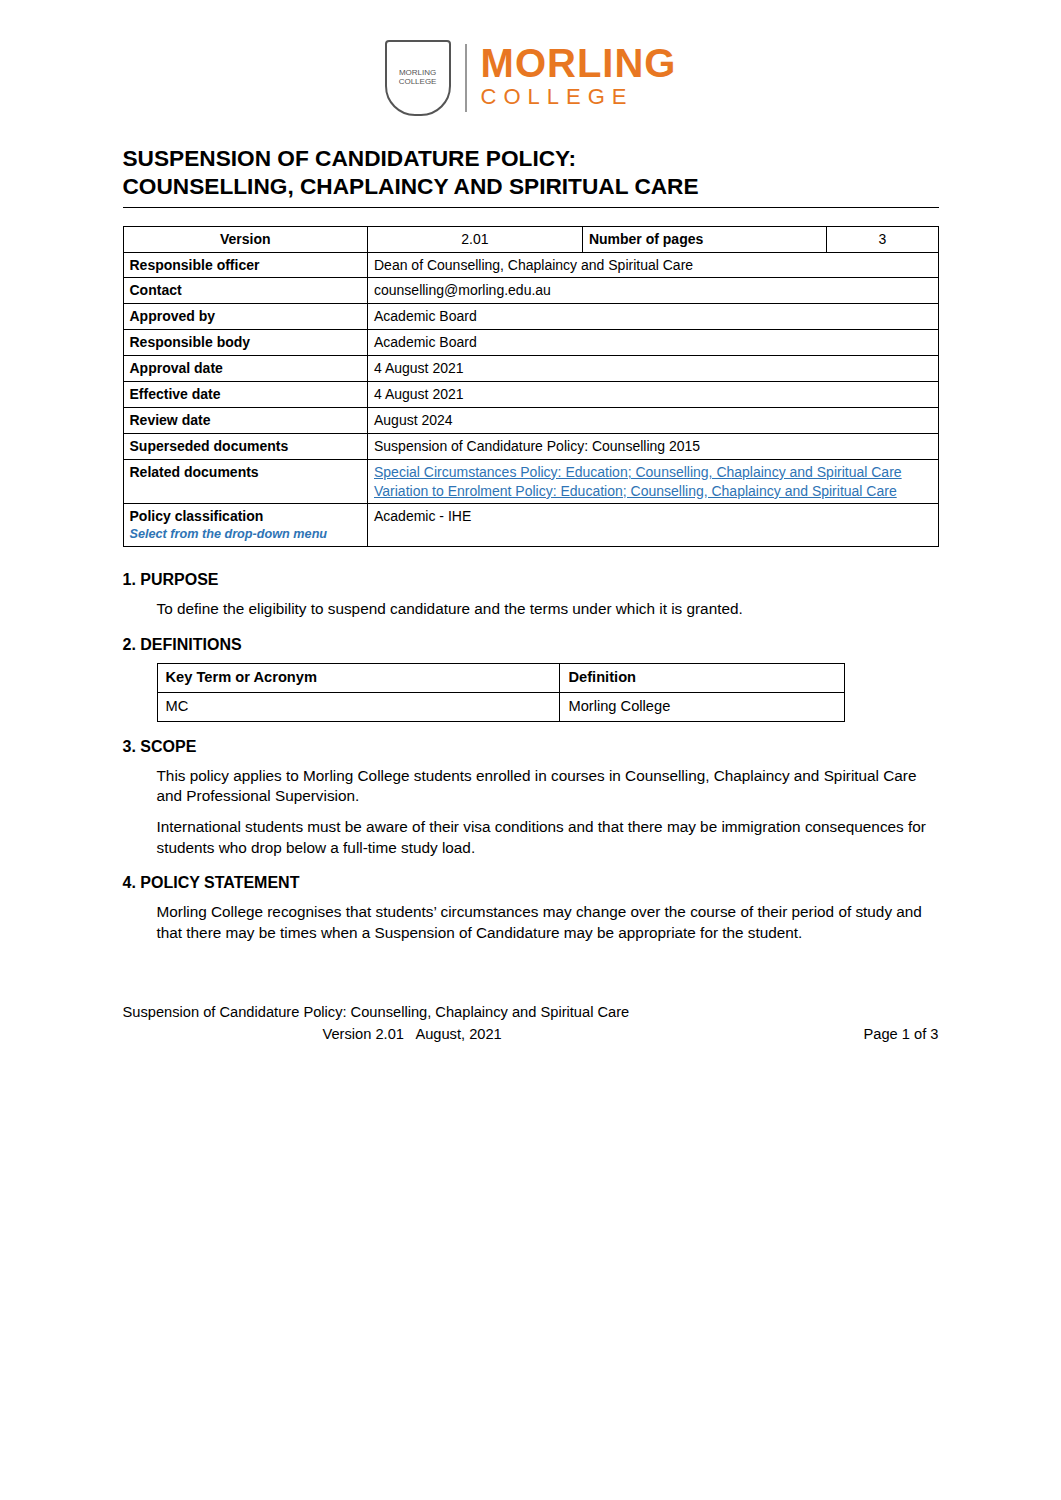MORLING
COLLEGE
MORLING
COLLEGE
Suspension of Candidature Policy:
Counselling, Chaplaincy and Spiritual Care
| Version | 2.01 | Number of pages | 3 |
| Responsible officer | Dean of Counselling, Chaplaincy and Spiritual Care |
| Contact | counselling@morling.edu.au |
| Approved by | Academic Board |
| Responsible body | Academic Board |
| Approval date | 4 August 2021 |
| Effective date | 4 August 2021 |
| Review date | August 2024 |
| Superseded documents | Suspension of Candidature Policy: Counselling 2015 |
| Related documents | Special Circumstances Policy: Education; Counselling, Chaplaincy and Spiritual Care Variation to Enrolment Policy: Education; Counselling, Chaplaincy and Spiritual Care |
| Policy classification Select from the drop-down menu | Academic - IHE |
Purpose
To define the eligibility to suspend candidature and the terms under which it is granted.
Definitions
| Key Term or Acronym | Definition |
| --- | --- |
| MC | Morling College |
Scope
This policy applies to Morling College students enrolled in courses in Counselling, Chaplaincy and Spiritual Care and Professional Supervision.
International students must be aware of their visa conditions and that there may be immigration consequences for students who drop below a full-time study load.
Policy Statement
Morling College recognises that students’ circumstances may change over the course of their period of study and that there may be times when a Suspension of Candidature may be appropriate for the student.
Suspension of Candidature Policy: Counselling, Chaplaincy and Spiritual Care
Version 2.01 August, 2021 Page 1 of 3